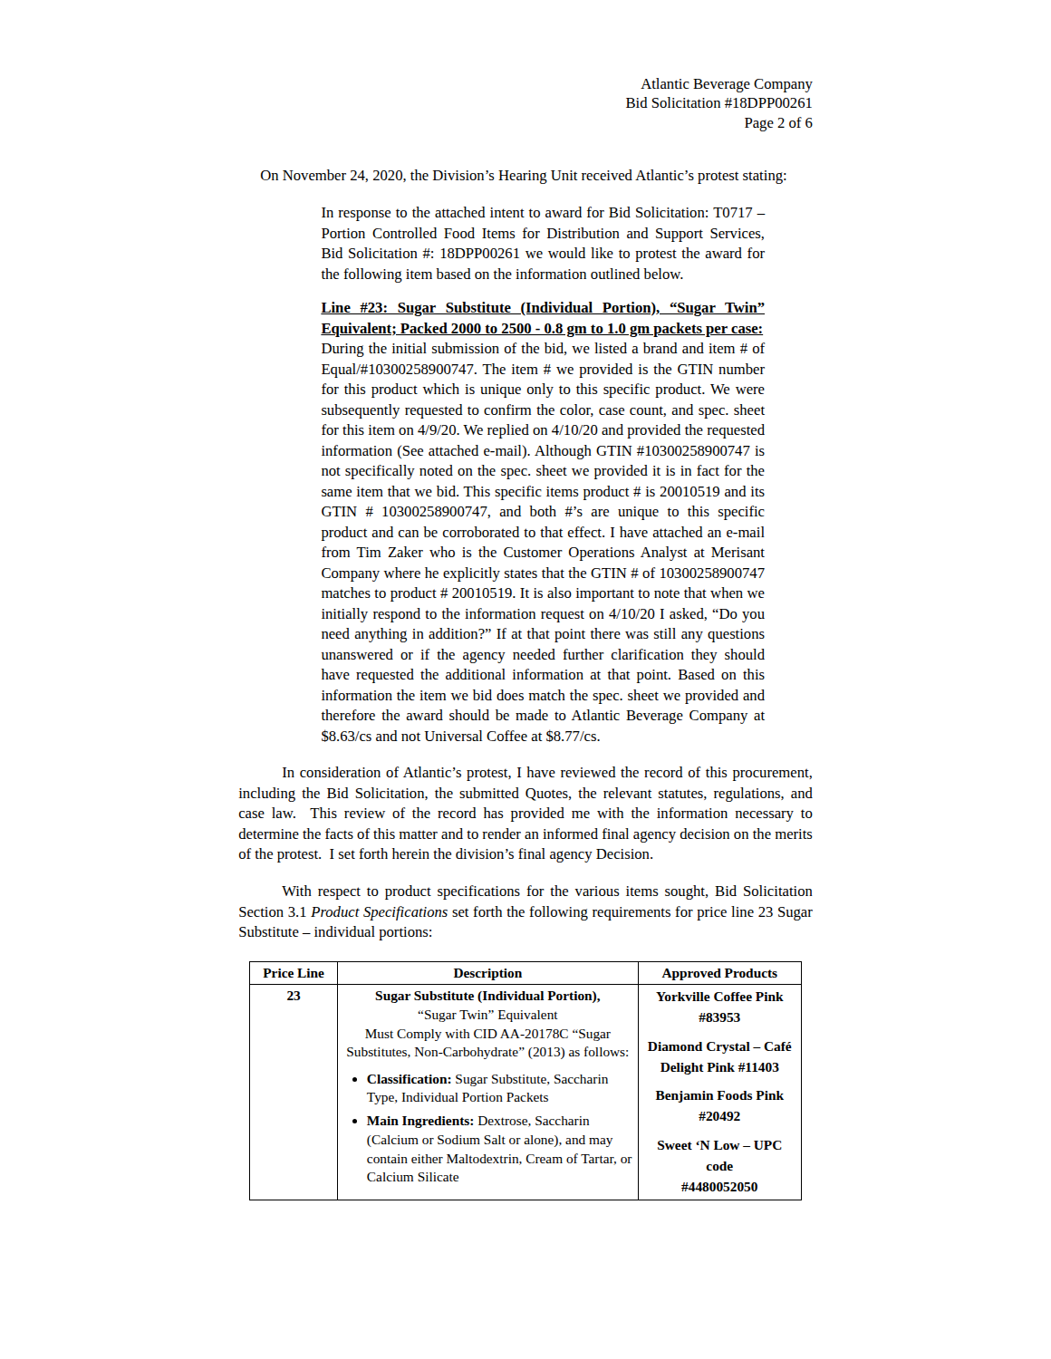Atlantic Beverage Company
Bid Solicitation #18DPP00261
Page 2 of 6
On November 24, 2020, the Division’s Hearing Unit received Atlantic’s protest stating:
In response to the attached intent to award for Bid Solicitation: T0717 – Portion Controlled Food Items for Distribution and Support Services, Bid Solicitation #: 18DPP00261 we would like to protest the award for the following item based on the information outlined below.
Line #23: Sugar Substitute (Individual Portion), “Sugar Twin” Equivalent; Packed 2000 to 2500 - 0.8 gm to 1.0 gm packets per case: During the initial submission of the bid, we listed a brand and item # of Equal/#10300258900747. The item # we provided is the GTIN number for this product which is unique only to this specific product. We were subsequently requested to confirm the color, case count, and spec. sheet for this item on 4/9/20. We replied on 4/10/20 and provided the requested information (See attached e-mail). Although GTIN #10300258900747 is not specifically noted on the spec. sheet we provided it is in fact for the same item that we bid. This specific items product # is 20010519 and its GTIN # 10300258900747, and both #’s are unique to this specific product and can be corroborated to that effect. I have attached an e-mail from Tim Zaker who is the Customer Operations Analyst at Merisant Company where he explicitly states that the GTIN # of 10300258900747 matches to product # 20010519. It is also important to note that when we initially respond to the information request on 4/10/20 I asked, “Do you need anything in addition?” If at that point there was still any questions unanswered or if the agency needed further clarification they should have requested the additional information at that point. Based on this information the item we bid does match the spec. sheet we provided and therefore the award should be made to Atlantic Beverage Company at $8.63/cs and not Universal Coffee at $8.77/cs.
In consideration of Atlantic’s protest, I have reviewed the record of this procurement, including the Bid Solicitation, the submitted Quotes, the relevant statutes, regulations, and case law. This review of the record has provided me with the information necessary to determine the facts of this matter and to render an informed final agency decision on the merits of the protest. I set forth herein the division’s final agency Decision.
With respect to product specifications for the various items sought, Bid Solicitation Section 3.1 Product Specifications set forth the following requirements for price line 23 Sugar Substitute – individual portions:
| Price Line | Description | Approved Products |
| --- | --- | --- |
| 23 | Sugar Substitute (Individual Portion), “Sugar Twin” Equivalent Must Comply with CID AA-20178C “Sugar Substitutes, Non-Carbohydrate” (2013) as follows: Classification: Sugar Substitute, Saccharin Type, Individual Portion Packets Main Ingredients: Dextrose, Saccharin (Calcium or Sodium Salt or alone), and may contain either Maltodextrin, Cream of Tartar, or Calcium Silicate | Yorkville Coffee Pink #83953 Diamond Crystal – Café Delight Pink #11403 Benjamin Foods Pink #20492 Sweet ‘N Low – UPC code #4480052050 |